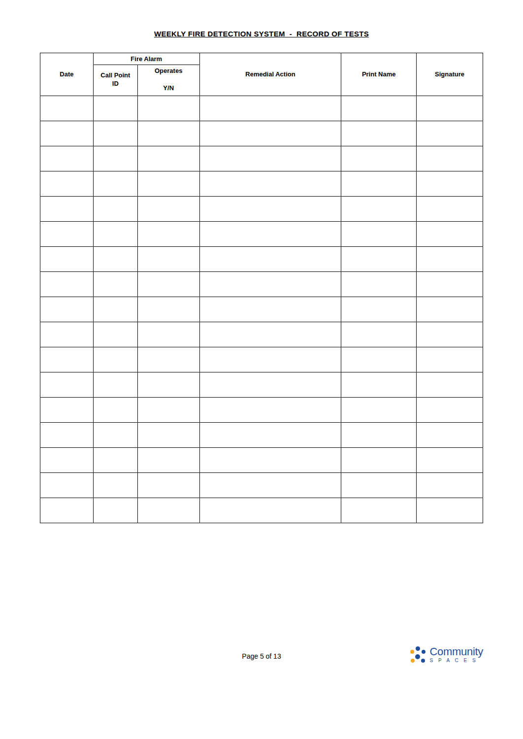WEEKLY FIRE DETECTION SYSTEM - RECORD OF TESTS
| Date | Fire Alarm | Remedial Action | Print Name | Signature |
| --- | --- | --- | --- | --- |
| Call Point ID | Operates Y/N |
Page 5 of 13
Community
S P A C E S